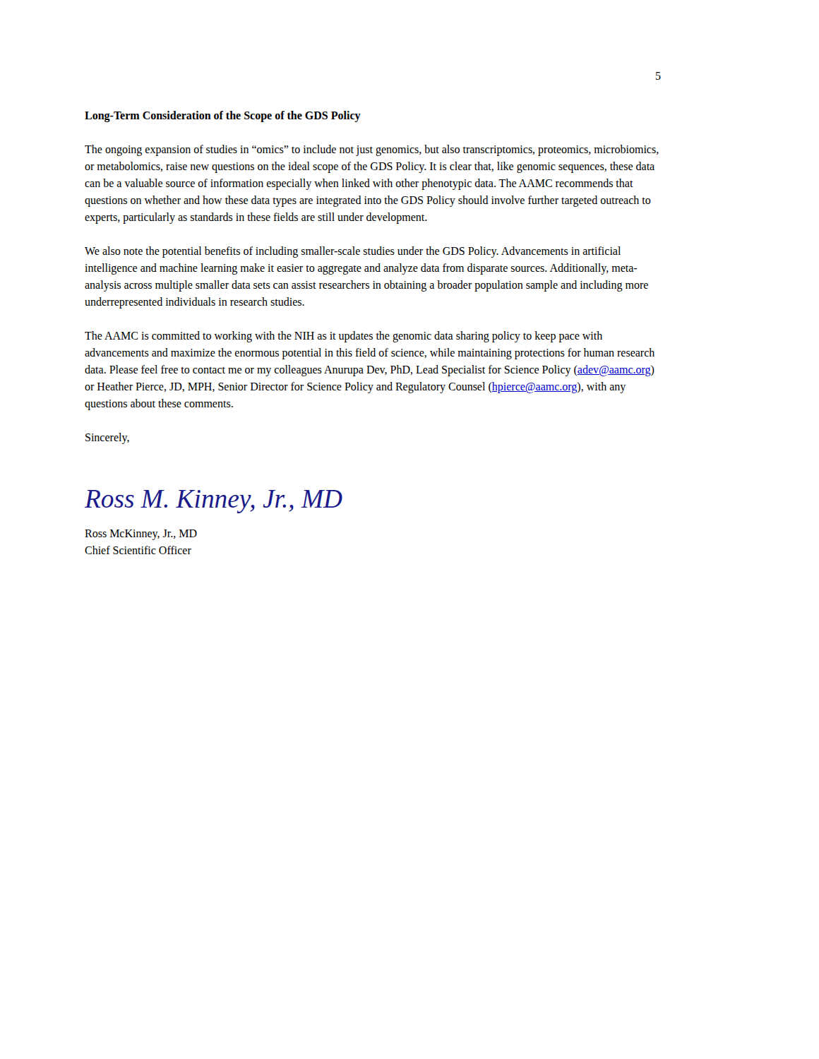5
Long-Term Consideration of the Scope of the GDS Policy
The ongoing expansion of studies in “omics” to include not just genomics, but also transcriptomics, proteomics, microbiomics, or metabolomics, raise new questions on the ideal scope of the GDS Policy. It is clear that, like genomic sequences, these data can be a valuable source of information especially when linked with other phenotypic data. The AAMC recommends that questions on whether and how these data types are integrated into the GDS Policy should involve further targeted outreach to experts, particularly as standards in these fields are still under development.
We also note the potential benefits of including smaller-scale studies under the GDS Policy. Advancements in artificial intelligence and machine learning make it easier to aggregate and analyze data from disparate sources. Additionally, meta-analysis across multiple smaller data sets can assist researchers in obtaining a broader population sample and including more underrepresented individuals in research studies.
The AAMC is committed to working with the NIH as it updates the genomic data sharing policy to keep pace with advancements and maximize the enormous potential in this field of science, while maintaining protections for human research data. Please feel free to contact me or my colleagues Anurupa Dev, PhD, Lead Specialist for Science Policy (adev@aamc.org) or Heather Pierce, JD, MPH, Senior Director for Science Policy and Regulatory Counsel (hpierce@aamc.org), with any questions about these comments.
Sincerely,
Ross M. Kinney, Jr., MD
Ross McKinney, Jr., MD
Chief Scientific Officer